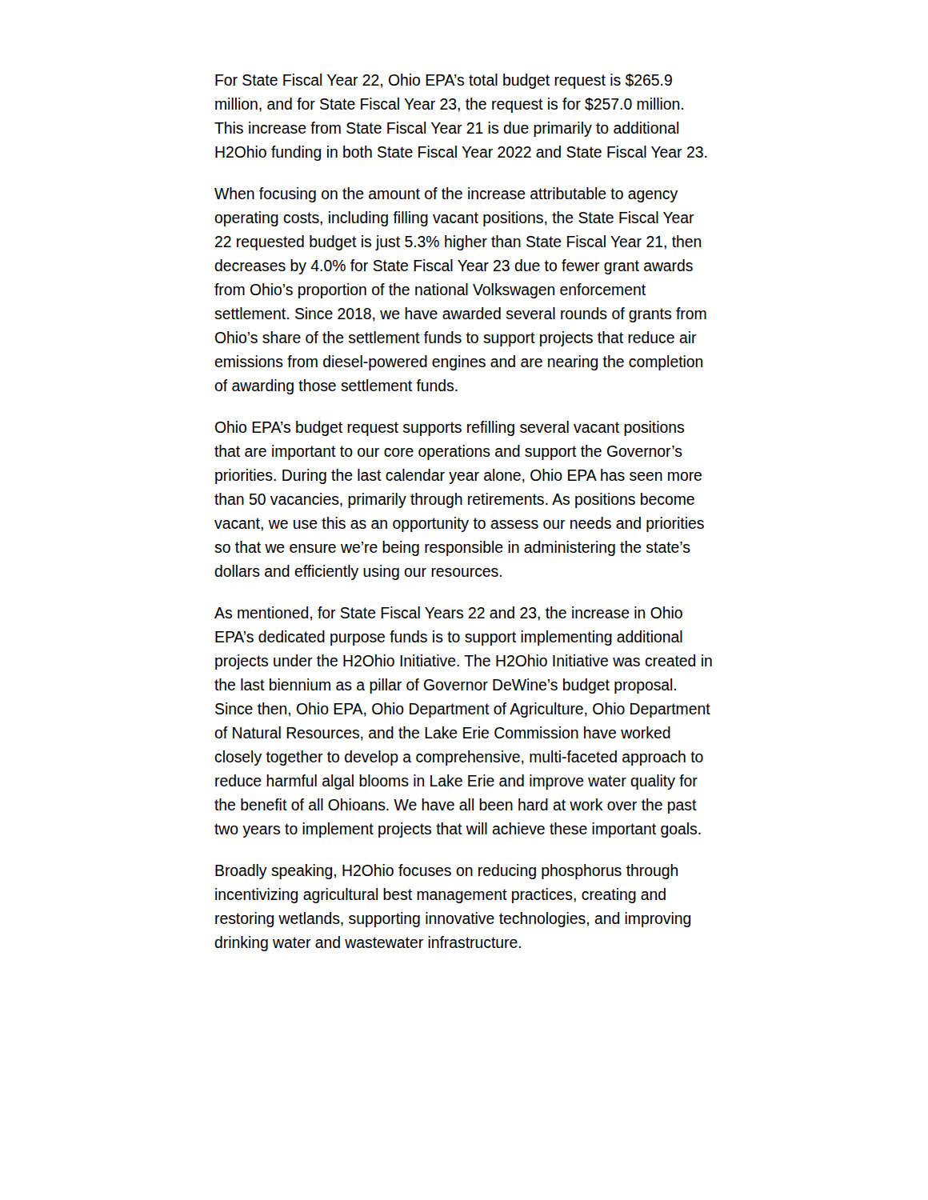For State Fiscal Year 22, Ohio EPA’s total budget request is $265.9 million, and for State Fiscal Year 23, the request is for $257.0 million. This increase from State Fiscal Year 21 is due primarily to additional H2Ohio funding in both State Fiscal Year 2022 and State Fiscal Year 23.
When focusing on the amount of the increase attributable to agency operating costs, including filling vacant positions, the State Fiscal Year 22 requested budget is just 5.3% higher than State Fiscal Year 21, then decreases by 4.0% for State Fiscal Year 23 due to fewer grant awards from Ohio’s proportion of the national Volkswagen enforcement settlement. Since 2018, we have awarded several rounds of grants from Ohio’s share of the settlement funds to support projects that reduce air emissions from diesel-powered engines and are nearing the completion of awarding those settlement funds.
Ohio EPA’s budget request supports refilling several vacant positions that are important to our core operations and support the Governor’s priorities. During the last calendar year alone, Ohio EPA has seen more than 50 vacancies, primarily through retirements. As positions become vacant, we use this as an opportunity to assess our needs and priorities so that we ensure we’re being responsible in administering the state’s dollars and efficiently using our resources.
As mentioned, for State Fiscal Years 22 and 23, the increase in Ohio EPA’s dedicated purpose funds is to support implementing additional projects under the H2Ohio Initiative. The H2Ohio Initiative was created in the last biennium as a pillar of Governor DeWine’s budget proposal. Since then, Ohio EPA, Ohio Department of Agriculture, Ohio Department of Natural Resources, and the Lake Erie Commission have worked closely together to develop a comprehensive, multi-faceted approach to reduce harmful algal blooms in Lake Erie and improve water quality for the benefit of all Ohioans. We have all been hard at work over the past two years to implement projects that will achieve these important goals.
Broadly speaking, H2Ohio focuses on reducing phosphorus through incentivizing agricultural best management practices, creating and restoring wetlands, supporting innovative technologies, and improving drinking water and wastewater infrastructure.